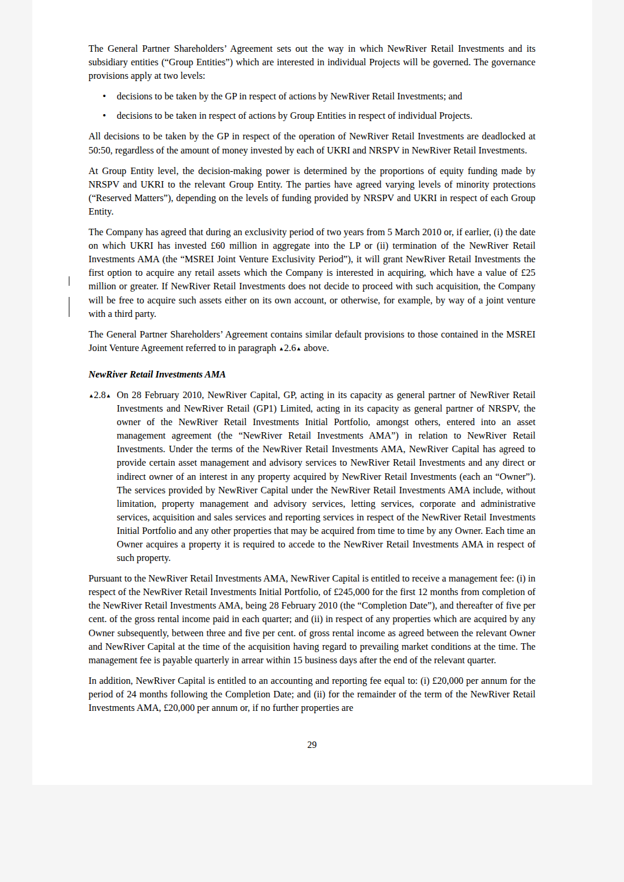The General Partner Shareholders’ Agreement sets out the way in which NewRiver Retail Investments and its subsidiary entities (“Group Entities”) which are interested in individual Projects will be governed. The governance provisions apply at two levels:
decisions to be taken by the GP in respect of actions by NewRiver Retail Investments; and
decisions to be taken in respect of actions by Group Entities in respect of individual Projects.
All decisions to be taken by the GP in respect of the operation of NewRiver Retail Investments are deadlocked at 50:50, regardless of the amount of money invested by each of UKRI and NRSPV in NewRiver Retail Investments.
At Group Entity level, the decision-making power is determined by the proportions of equity funding made by NRSPV and UKRI to the relevant Group Entity. The parties have agreed varying levels of minority protections (“Reserved Matters”), depending on the levels of funding provided by NRSPV and UKRI in respect of each Group Entity.
The Company has agreed that during an exclusivity period of two years from 5 March 2010 or, if earlier, (i) the date on which UKRI has invested £60 million in aggregate into the LP or (ii) termination of the NewRiver Retail Investments AMA (the “MSREI Joint Venture Exclusivity Period”), it will grant NewRiver Retail Investments the first option to acquire any retail assets which the Company is interested in acquiring, which have a value of £25 million or greater. If NewRiver Retail Investments does not decide to proceed with such acquisition, the Company will be free to acquire such assets either on its own account, or otherwise, for example, by way of a joint venture with a third party.
The General Partner Shareholders’ Agreement contains similar default provisions to those contained in the MSREI Joint Venture Agreement referred to in paragraph ▲2.6▲ above.
NewRiver Retail Investments AMA
▲2.8▲ On 28 February 2010, NewRiver Capital, GP, acting in its capacity as general partner of NewRiver Retail Investments and NewRiver Retail (GP1) Limited, acting in its capacity as general partner of NRSPV, the owner of the NewRiver Retail Investments Initial Portfolio, amongst others, entered into an asset management agreement (the “NewRiver Retail Investments AMA”) in relation to NewRiver Retail Investments. Under the terms of the NewRiver Retail Investments AMA, NewRiver Capital has agreed to provide certain asset management and advisory services to NewRiver Retail Investments and any direct or indirect owner of an interest in any property acquired by NewRiver Retail Investments (each an “Owner”). The services provided by NewRiver Capital under the NewRiver Retail Investments AMA include, without limitation, property management and advisory services, letting services, corporate and administrative services, acquisition and sales services and reporting services in respect of the NewRiver Retail Investments Initial Portfolio and any other properties that may be acquired from time to time by any Owner. Each time an Owner acquires a property it is required to accede to the NewRiver Retail Investments AMA in respect of such property.
Pursuant to the NewRiver Retail Investments AMA, NewRiver Capital is entitled to receive a management fee: (i) in respect of the NewRiver Retail Investments Initial Portfolio, of £245,000 for the first 12 months from completion of the NewRiver Retail Investments AMA, being 28 February 2010 (the “Completion Date”), and thereafter of five per cent. of the gross rental income paid in each quarter; and (ii) in respect of any properties which are acquired by any Owner subsequently, between three and five per cent. of gross rental income as agreed between the relevant Owner and NewRiver Capital at the time of the acquisition having regard to prevailing market conditions at the time. The management fee is payable quarterly in arrear within 15 business days after the end of the relevant quarter.
In addition, NewRiver Capital is entitled to an accounting and reporting fee equal to: (i) £20,000 per annum for the period of 24 months following the Completion Date; and (ii) for the remainder of the term of the NewRiver Retail Investments AMA, £20,000 per annum or, if no further properties are
29